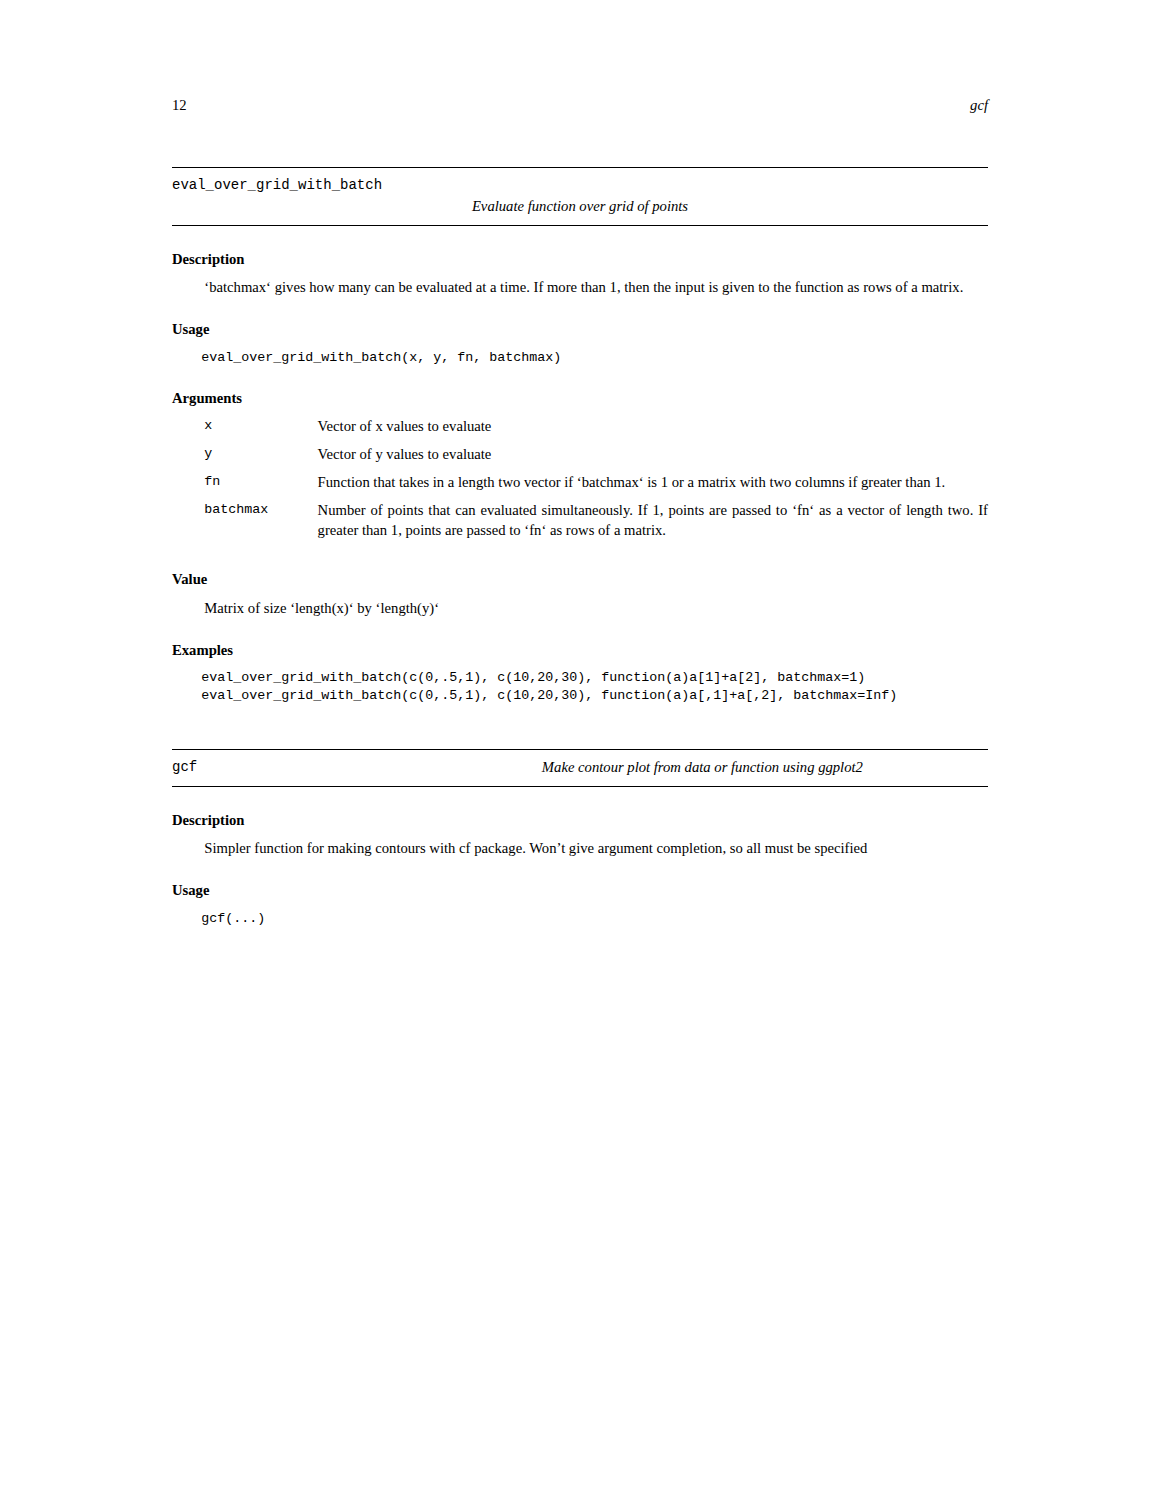12 gcf
eval_over_grid_with_batch Evaluate function over grid of points
Description
‘batchmax‘ gives how many can be evaluated at a time. If more than 1, then the input is given to the function as rows of a matrix.
Usage
eval_over_grid_with_batch(x, y, fn, batchmax)
Arguments
| x | Vector of x values to evaluate |
| y | Vector of y values to evaluate |
| fn | Function that takes in a length two vector if ‘batchmax‘ is 1 or a matrix with two columns if greater than 1. |
| batchmax | Number of points that can evaluated simultaneously. If 1, points are passed to ‘fn‘ as a vector of length two. If greater than 1, points are passed to ‘fn‘ as rows of a matrix. |
Value
Matrix of size ‘length(x)‘ by ‘length(y)‘
Examples
eval_over_grid_with_batch(c(0,.5,1), c(10,20,30), function(a)a[1]+a[2], batchmax=1)
eval_over_grid_with_batch(c(0,.5,1), c(10,20,30), function(a)a[,1]+a[,2], batchmax=Inf)
| gcf | Make contour plot from data or function using ggplot2 |
Description
Simpler function for making contours with cf package. Won’t give argument completion, so all must be specified
Usage
gcf(...)